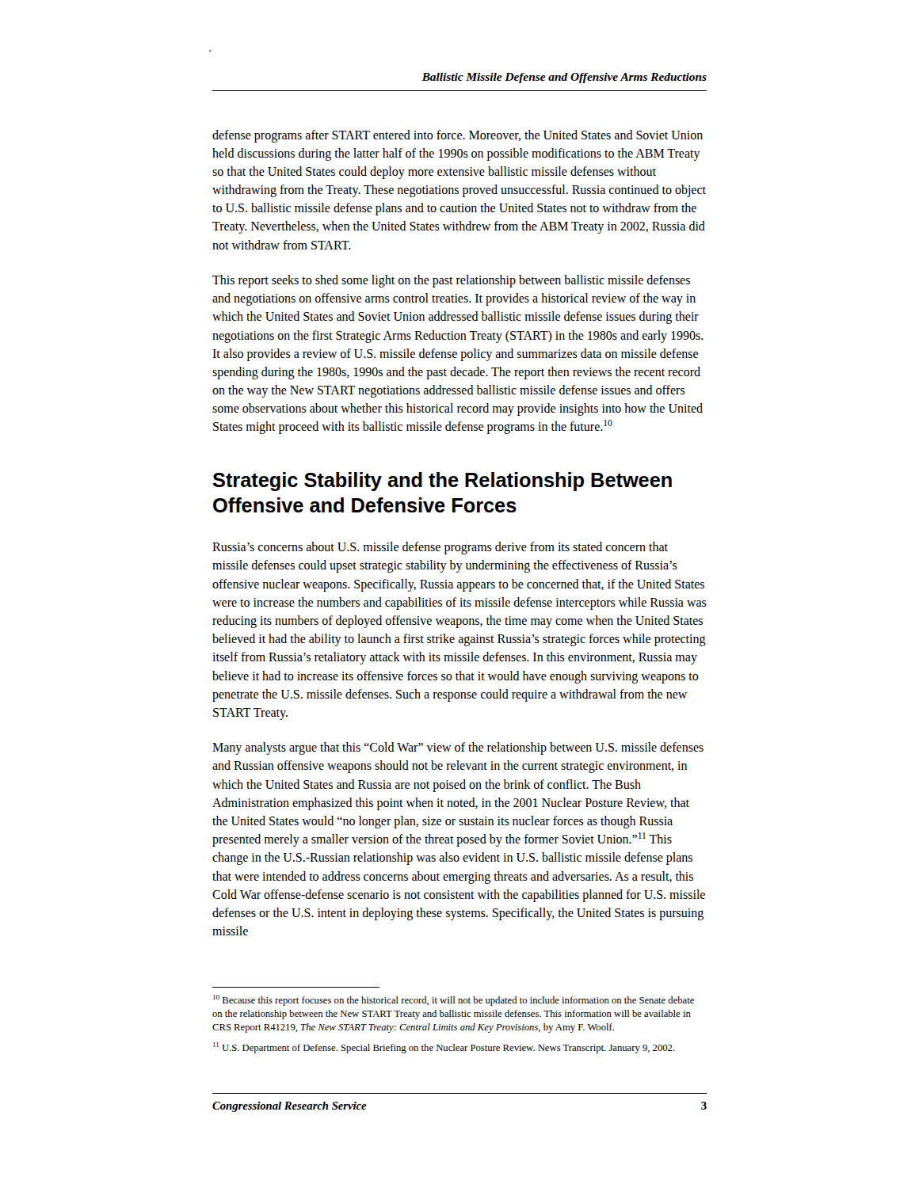.
Ballistic Missile Defense and Offensive Arms Reductions
defense programs after START entered into force. Moreover, the United States and Soviet Union held discussions during the latter half of the 1990s on possible modifications to the ABM Treaty so that the United States could deploy more extensive ballistic missile defenses without withdrawing from the Treaty. These negotiations proved unsuccessful. Russia continued to object to U.S. ballistic missile defense plans and to caution the United States not to withdraw from the Treaty. Nevertheless, when the United States withdrew from the ABM Treaty in 2002, Russia did not withdraw from START.
This report seeks to shed some light on the past relationship between ballistic missile defenses and negotiations on offensive arms control treaties. It provides a historical review of the way in which the United States and Soviet Union addressed ballistic missile defense issues during their negotiations on the first Strategic Arms Reduction Treaty (START) in the 1980s and early 1990s. It also provides a review of U.S. missile defense policy and summarizes data on missile defense spending during the 1980s, 1990s and the past decade. The report then reviews the recent record on the way the New START negotiations addressed ballistic missile defense issues and offers some observations about whether this historical record may provide insights into how the United States might proceed with its ballistic missile defense programs in the future.10
Strategic Stability and the Relationship Between Offensive and Defensive Forces
Russia’s concerns about U.S. missile defense programs derive from its stated concern that missile defenses could upset strategic stability by undermining the effectiveness of Russia’s offensive nuclear weapons. Specifically, Russia appears to be concerned that, if the United States were to increase the numbers and capabilities of its missile defense interceptors while Russia was reducing its numbers of deployed offensive weapons, the time may come when the United States believed it had the ability to launch a first strike against Russia’s strategic forces while protecting itself from Russia’s retaliatory attack with its missile defenses. In this environment, Russia may believe it had to increase its offensive forces so that it would have enough surviving weapons to penetrate the U.S. missile defenses. Such a response could require a withdrawal from the new START Treaty.
Many analysts argue that this “Cold War” view of the relationship between U.S. missile defenses and Russian offensive weapons should not be relevant in the current strategic environment, in which the United States and Russia are not poised on the brink of conflict. The Bush Administration emphasized this point when it noted, in the 2001 Nuclear Posture Review, that the United States would “no longer plan, size or sustain its nuclear forces as though Russia presented merely a smaller version of the threat posed by the former Soviet Union.”11 This change in the U.S.-Russian relationship was also evident in U.S. ballistic missile defense plans that were intended to address concerns about emerging threats and adversaries. As a result, this Cold War offense-defense scenario is not consistent with the capabilities planned for U.S. missile defenses or the U.S. intent in deploying these systems. Specifically, the United States is pursuing missile
10 Because this report focuses on the historical record, it will not be updated to include information on the Senate debate on the relationship between the New START Treaty and ballistic missile defenses. This information will be available in CRS Report R41219, The New START Treaty: Central Limits and Key Provisions, by Amy F. Woolf.
11 U.S. Department of Defense. Special Briefing on the Nuclear Posture Review. News Transcript. January 9, 2002.
Congressional Research Service
3